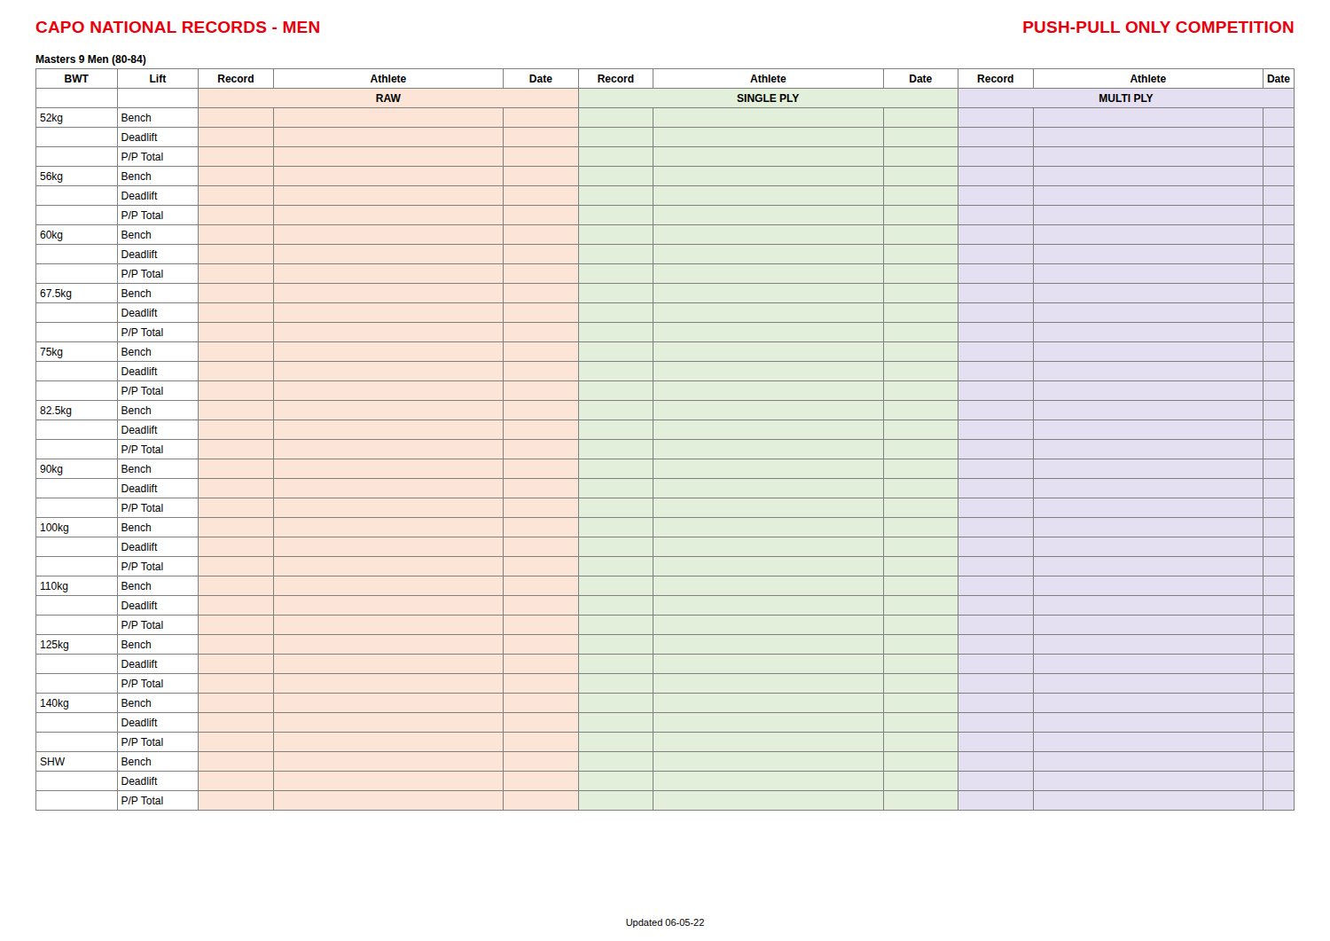CAPO NATIONAL RECORDS - MEN
PUSH-PULL ONLY COMPETITION
Masters 9 Men (80-84)
| BWT | Lift | Record | Athlete | Date | Record | Athlete | Date | Record | Athlete | Date |
| --- | --- | --- | --- | --- | --- | --- | --- | --- | --- | --- |
| | | RAW | SINGLE PLY | MULTI PLY |
| 52kg | Bench | | | | | | | | | |
| | Deadlift | | | | | | | | | |
| | P/P Total | | | | | | | | | |
| 56kg | Bench | | | | | | | | | |
| | Deadlift | | | | | | | | | |
| | P/P Total | | | | | | | | | |
| 60kg | Bench | | | | | | | | | |
| | Deadlift | | | | | | | | | |
| | P/P Total | | | | | | | | | |
| 67.5kg | Bench | | | | | | | | | |
| | Deadlift | | | | | | | | | |
| | P/P Total | | | | | | | | | |
| 75kg | Bench | | | | | | | | | |
| | Deadlift | | | | | | | | | |
| | P/P Total | | | | | | | | | |
| 82.5kg | Bench | | | | | | | | | |
| | Deadlift | | | | | | | | | |
| | P/P Total | | | | | | | | | |
| 90kg | Bench | | | | | | | | | |
| | Deadlift | | | | | | | | | |
| | P/P Total | | | | | | | | | |
| 100kg | Bench | | | | | | | | | |
| | Deadlift | | | | | | | | | |
| | P/P Total | | | | | | | | | |
| 110kg | Bench | | | | | | | | | |
| | Deadlift | | | | | | | | | |
| | P/P Total | | | | | | | | | |
| 125kg | Bench | | | | | | | | | |
| | Deadlift | | | | | | | | | |
| | P/P Total | | | | | | | | | |
| 140kg | Bench | | | | | | | | | |
| | Deadlift | | | | | | | | | |
| | P/P Total | | | | | | | | | |
| SHW | Bench | | | | | | | | | |
| | Deadlift | | | | | | | | | |
| | P/P Total | | | | | | | | | |
Updated 06-05-22